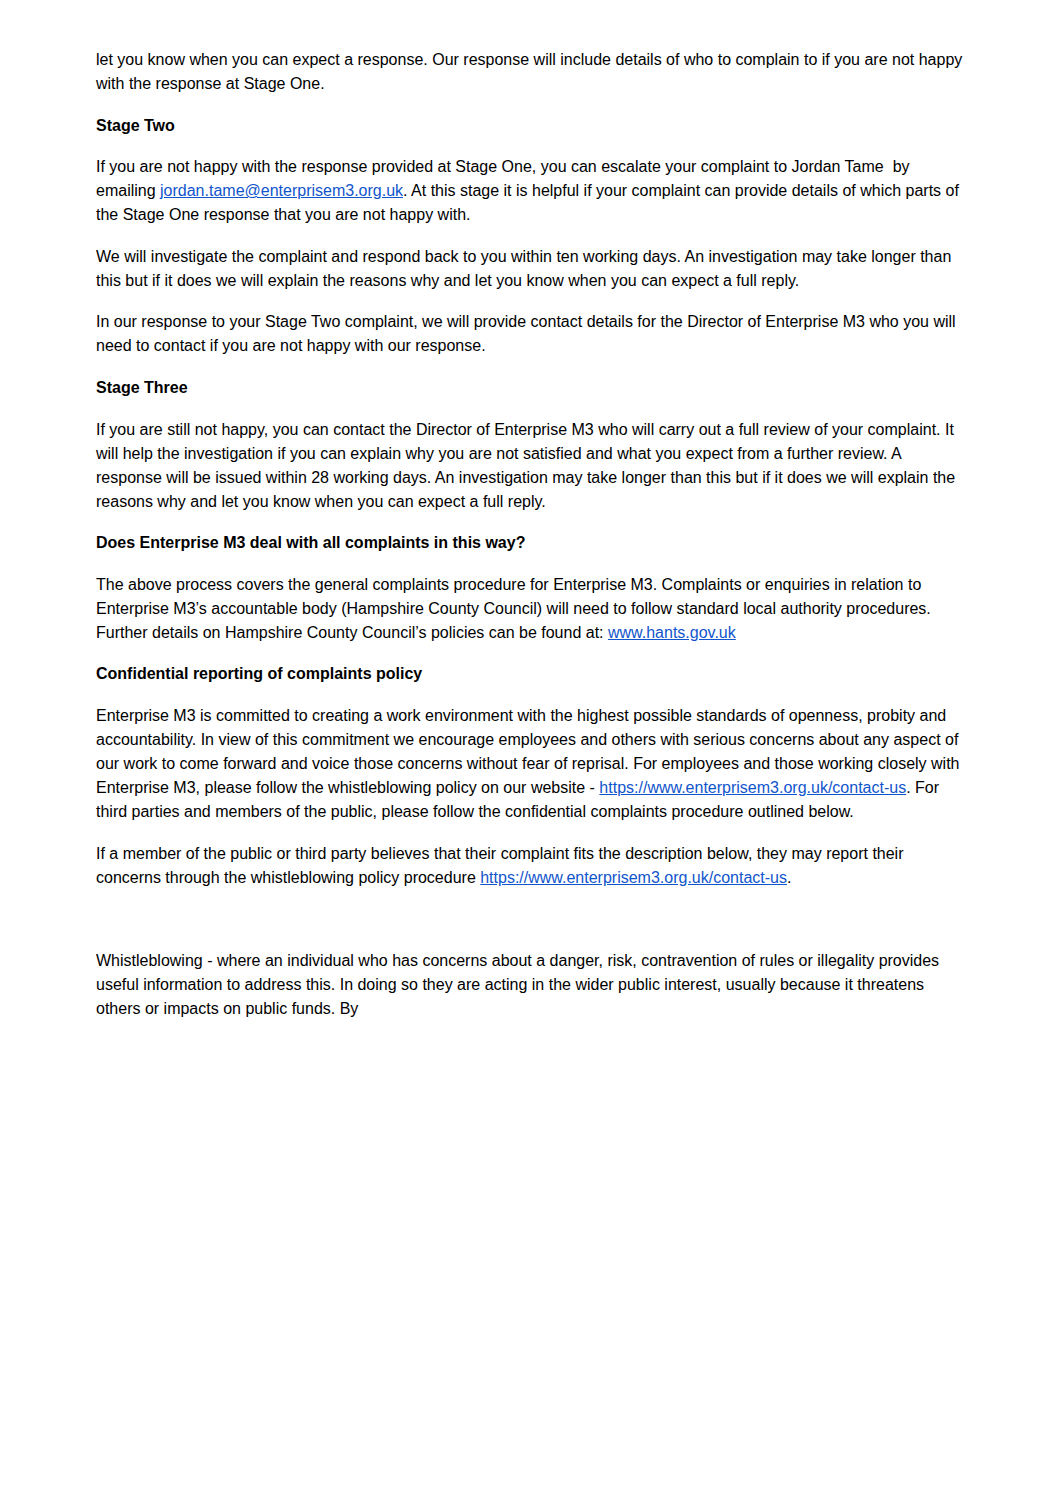let you know when you can expect a response. Our response will include details of who to complain to if you are not happy with the response at Stage One.
Stage Two
If you are not happy with the response provided at Stage One, you can escalate your complaint to Jordan Tame by emailing jordan.tame@enterprisem3.org.uk. At this stage it is helpful if your complaint can provide details of which parts of the Stage One response that you are not happy with.
We will investigate the complaint and respond back to you within ten working days. An investigation may take longer than this but if it does we will explain the reasons why and let you know when you can expect a full reply.
In our response to your Stage Two complaint, we will provide contact details for the Director of Enterprise M3 who you will need to contact if you are not happy with our response.
Stage Three
If you are still not happy, you can contact the Director of Enterprise M3 who will carry out a full review of your complaint. It will help the investigation if you can explain why you are not satisfied and what you expect from a further review. A response will be issued within 28 working days. An investigation may take longer than this but if it does we will explain the reasons why and let you know when you can expect a full reply.
Does Enterprise M3 deal with all complaints in this way?
The above process covers the general complaints procedure for Enterprise M3. Complaints or enquiries in relation to Enterprise M3’s accountable body (Hampshire County Council) will need to follow standard local authority procedures. Further details on Hampshire County Council’s policies can be found at: www.hants.gov.uk
Confidential reporting of complaints policy
Enterprise M3 is committed to creating a work environment with the highest possible standards of openness, probity and accountability. In view of this commitment we encourage employees and others with serious concerns about any aspect of our work to come forward and voice those concerns without fear of reprisal. For employees and those working closely with Enterprise M3, please follow the whistleblowing policy on our website - https://www.enterprisem3.org.uk/contact-us. For third parties and members of the public, please follow the confidential complaints procedure outlined below.
If a member of the public or third party believes that their complaint fits the description below, they may report their concerns through the whistleblowing policy procedure https://www.enterprisem3.org.uk/contact-us.
Whistleblowing - where an individual who has concerns about a danger, risk, contravention of rules or illegality provides useful information to address this. In doing so they are acting in the wider public interest, usually because it threatens others or impacts on public funds. By